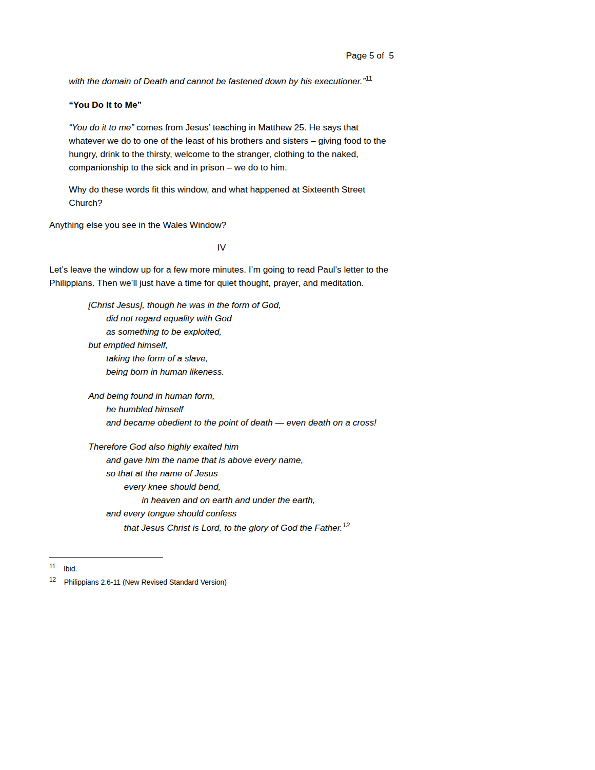Page 5 of 5
with the domain of Death and cannot be fastened down by his executioner.”11
“You Do It to Me”
“You do it to me” comes from Jesus’ teaching in Matthew 25. He says that whatever we do to one of the least of his brothers and sisters – giving food to the hungry, drink to the thirsty, welcome to the stranger, clothing to the naked, companionship to the sick and in prison – we do to him.
Why do these words fit this window, and what happened at Sixteenth Street Church?
Anything else you see in the Wales Window?
IV
Let’s leave the window up for a few more minutes. I’m going to read Paul’s letter to the Philippians. Then we’ll just have a time for quiet thought, prayer, and meditation.
[Christ Jesus], though he was in the form of God,
did not regard equality with God
as something to be exploited,
but emptied himself,
taking the form of a slave,
being born in human likeness.
And being found in human form,
he humbled himself
and became obedient to the point of death — even death on a cross!
Therefore God also highly exalted him
and gave him the name that is above every name,
so that at the name of Jesus
every knee should bend,
in heaven and on earth and under the earth,
and every tongue should confess
that Jesus Christ is Lord, to the glory of God the Father.12
11 Ibid.
12 Philippians 2.6-11 (New Revised Standard Version)